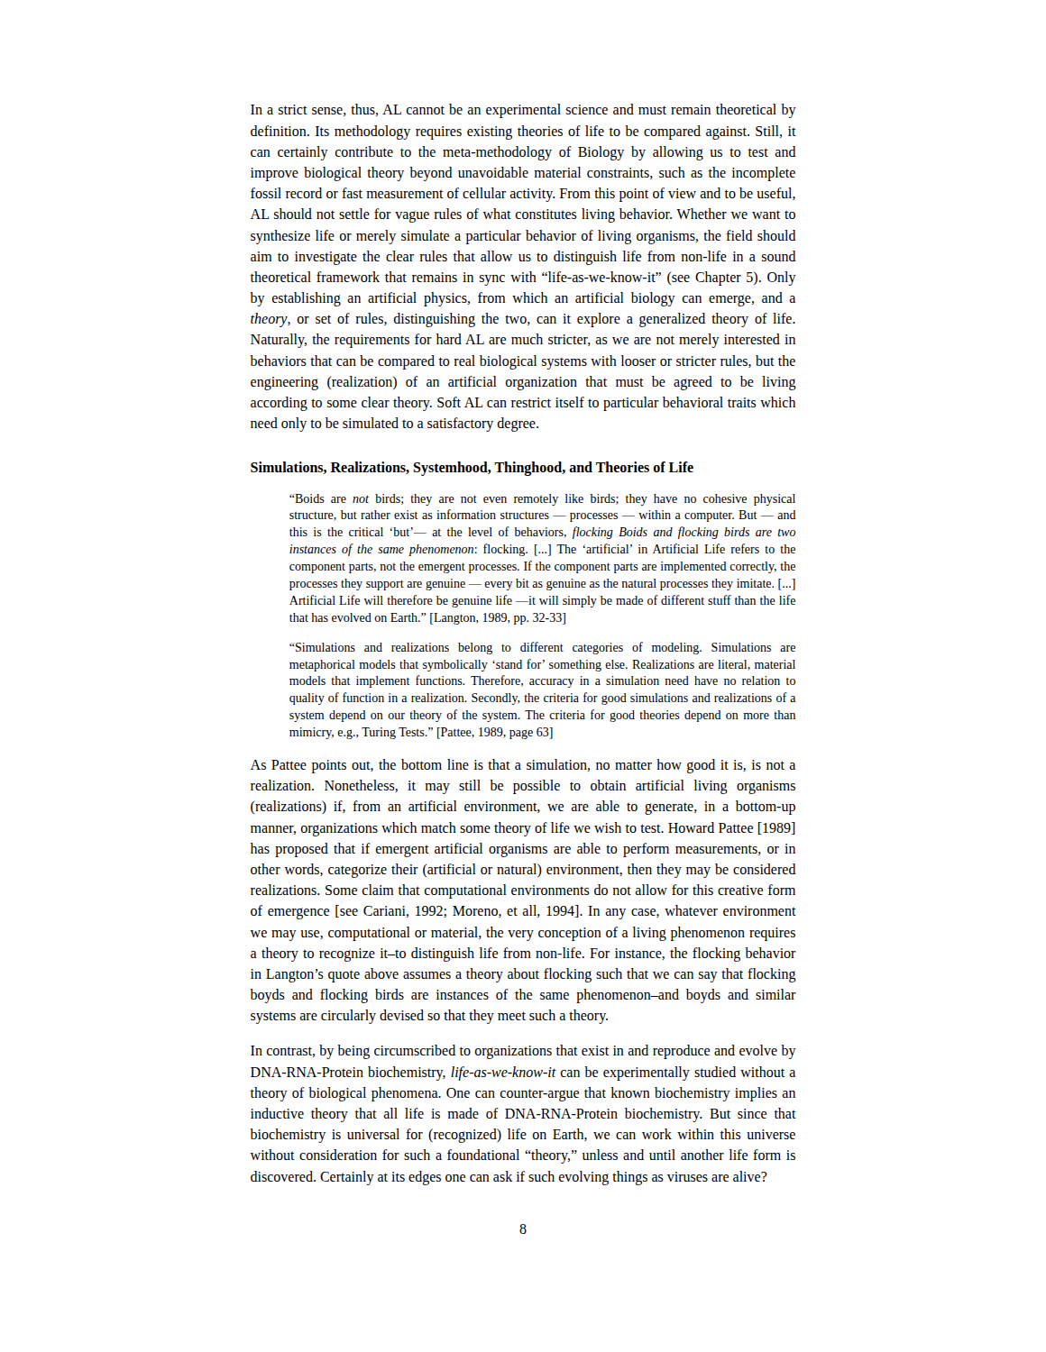In a strict sense, thus, AL cannot be an experimental science and must remain theoretical by definition. Its methodology requires existing theories of life to be compared against. Still, it can certainly contribute to the meta-methodology of Biology by allowing us to test and improve biological theory beyond unavoidable material constraints, such as the incomplete fossil record or fast measurement of cellular activity. From this point of view and to be useful, AL should not settle for vague rules of what constitutes living behavior. Whether we want to synthesize life or merely simulate a particular behavior of living organisms, the field should aim to investigate the clear rules that allow us to distinguish life from non-life in a sound theoretical framework that remains in sync with “life-as-we-know-it” (see Chapter 5). Only by establishing an artificial physics, from which an artificial biology can emerge, and a theory, or set of rules, distinguishing the two, can it explore a generalized theory of life. Naturally, the requirements for hard AL are much stricter, as we are not merely interested in behaviors that can be compared to real biological systems with looser or stricter rules, but the engineering (realization) of an artificial organization that must be agreed to be living according to some clear theory. Soft AL can restrict itself to particular behavioral traits which need only to be simulated to a satisfactory degree.
Simulations, Realizations, Systemhood, Thinghood, and Theories of Life
“Boids are not birds; they are not even remotely like birds; they have no cohesive physical structure, but rather exist as information structures — processes — within a computer. But — and this is the critical ‘but’— at the level of behaviors, flocking Boids and flocking birds are two instances of the same phenomenon: flocking. [...] The ‘artificial’ in Artificial Life refers to the component parts, not the emergent processes. If the component parts are implemented correctly, the processes they support are genuine — every bit as genuine as the natural processes they imitate. [...] Artificial Life will therefore be genuine life —it will simply be made of different stuff than the life that has evolved on Earth.” [Langton, 1989, pp. 32-33]
“Simulations and realizations belong to different categories of modeling. Simulations are metaphorical models that symbolically ‘stand for’ something else. Realizations are literal, material models that implement functions. Therefore, accuracy in a simulation need have no relation to quality of function in a realization. Secondly, the criteria for good simulations and realizations of a system depend on our theory of the system. The criteria for good theories depend on more than mimicry, e.g., Turing Tests.” [Pattee, 1989, page 63]
As Pattee points out, the bottom line is that a simulation, no matter how good it is, is not a realization. Nonetheless, it may still be possible to obtain artificial living organisms (realizations) if, from an artificial environment, we are able to generate, in a bottom-up manner, organizations which match some theory of life we wish to test. Howard Pattee [1989] has proposed that if emergent artificial organisms are able to perform measurements, or in other words, categorize their (artificial or natural) environment, then they may be considered realizations. Some claim that computational environments do not allow for this creative form of emergence [see Cariani, 1992; Moreno, et all, 1994]. In any case, whatever environment we may use, computational or material, the very conception of a living phenomenon requires a theory to recognize it–to distinguish life from non-life. For instance, the flocking behavior in Langton’s quote above assumes a theory about flocking such that we can say that flocking boyds and flocking birds are instances of the same phenomenon–and boyds and similar systems are circularly devised so that they meet such a theory.
In contrast, by being circumscribed to organizations that exist in and reproduce and evolve by DNA-RNA-Protein biochemistry, life-as-we-know-it can be experimentally studied without a theory of biological phenomena. One can counter-argue that known biochemistry implies an inductive theory that all life is made of DNA-RNA-Protein biochemistry. But since that biochemistry is universal for (recognized) life on Earth, we can work within this universe without consideration for such a foundational “theory,” unless and until another life form is discovered. Certainly at its edges one can ask if such evolving things as viruses are alive?
8